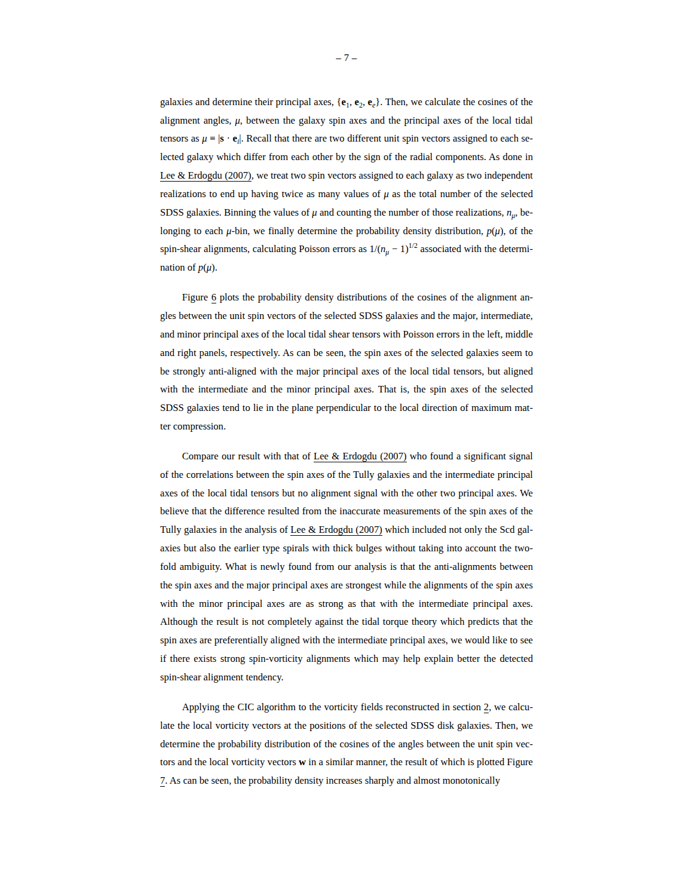– 7 –
galaxies and determine their principal axes, {e1, e2, ee}. Then, we calculate the cosines of the alignment angles, μ, between the galaxy spin axes and the principal axes of the local tidal tensors as μ ≡ |s · ei|. Recall that there are two different unit spin vectors assigned to each selected galaxy which differ from each other by the sign of the radial components. As done in Lee & Erdogdu (2007), we treat two spin vectors assigned to each galaxy as two independent realizations to end up having twice as many values of μ as the total number of the selected SDSS galaxies. Binning the values of μ and counting the number of those realizations, nμ, belonging to each μ-bin, we finally determine the probability density distribution, p(μ), of the spin-shear alignments, calculating Poisson errors as 1/(nμ − 1)1/2 associated with the determination of p(μ).
Figure 6 plots the probability density distributions of the cosines of the alignment angles between the unit spin vectors of the selected SDSS galaxies and the major, intermediate, and minor principal axes of the local tidal shear tensors with Poisson errors in the left, middle and right panels, respectively. As can be seen, the spin axes of the selected galaxies seem to be strongly anti-aligned with the major principal axes of the local tidal tensors, but aligned with the intermediate and the minor principal axes. That is, the spin axes of the selected SDSS galaxies tend to lie in the plane perpendicular to the local direction of maximum matter compression.
Compare our result with that of Lee & Erdogdu (2007) who found a significant signal of the correlations between the spin axes of the Tully galaxies and the intermediate principal axes of the local tidal tensors but no alignment signal with the other two principal axes. We believe that the difference resulted from the inaccurate measurements of the spin axes of the Tully galaxies in the analysis of Lee & Erdogdu (2007) which included not only the Scd galaxies but also the earlier type spirals with thick bulges without taking into account the two-fold ambiguity. What is newly found from our analysis is that the anti-alignments between the spin axes and the major principal axes are strongest while the alignments of the spin axes with the minor principal axes are as strong as that with the intermediate principal axes. Although the result is not completely against the tidal torque theory which predicts that the spin axes are preferentially aligned with the intermediate principal axes, we would like to see if there exists strong spin-vorticity alignments which may help explain better the detected spin-shear alignment tendency.
Applying the CIC algorithm to the vorticity fields reconstructed in section 2, we calculate the local vorticity vectors at the positions of the selected SDSS disk galaxies. Then, we determine the probability distribution of the cosines of the angles between the unit spin vectors and the local vorticity vectors w in a similar manner, the result of which is plotted Figure 7. As can be seen, the probability density increases sharply and almost monotonically